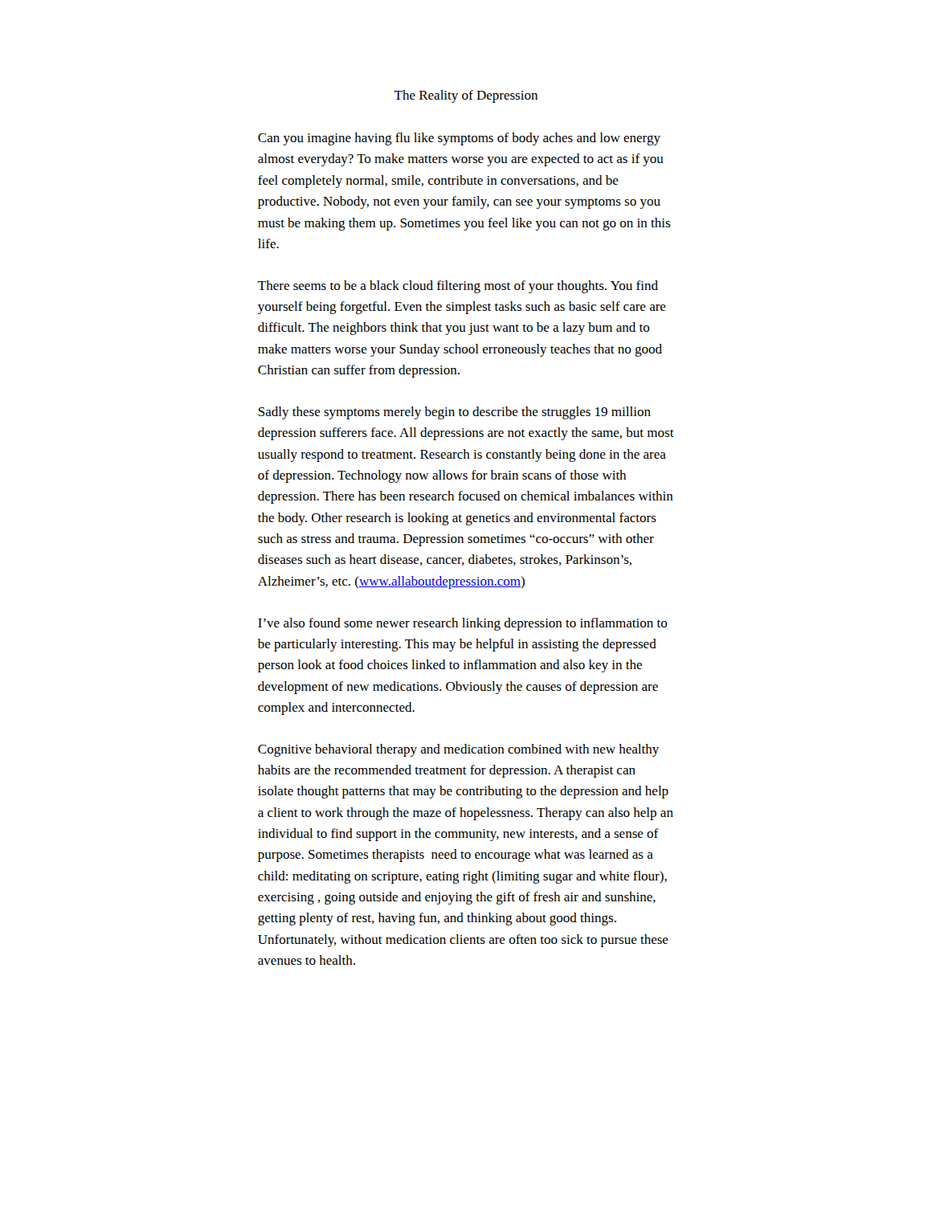The Reality of Depression
Can you imagine having flu like symptoms of body aches and low energy almost everyday? To make matters worse you are expected to act as if you feel completely normal, smile, contribute in conversations, and be productive. Nobody, not even your family, can see your symptoms so you must be making them up. Sometimes you feel like you can not go on in this life.
There seems to be a black cloud filtering most of your thoughts. You find yourself being forgetful. Even the simplest tasks such as basic self care are difficult. The neighbors think that you just want to be a lazy bum and to make matters worse your Sunday school erroneously teaches that no good Christian can suffer from depression.
Sadly these symptoms merely begin to describe the struggles 19 million depression sufferers face. All depressions are not exactly the same, but most usually respond to treatment. Research is constantly being done in the area of depression. Technology now allows for brain scans of those with depression. There has been research focused on chemical imbalances within the body. Other research is looking at genetics and environmental factors such as stress and trauma. Depression sometimes “co-occurs” with other diseases such as heart disease, cancer, diabetes, strokes, Parkinson’s, Alzheimer’s, etc. (www.allaboutdepression.com)
I’ve also found some newer research linking depression to inflammation to be particularly interesting. This may be helpful in assisting the depressed person look at food choices linked to inflammation and also key in the development of new medications. Obviously the causes of depression are complex and interconnected.
Cognitive behavioral therapy and medication combined with new healthy habits are the recommended treatment for depression. A therapist can isolate thought patterns that may be contributing to the depression and help a client to work through the maze of hopelessness. Therapy can also help an individual to find support in the community, new interests, and a sense of purpose. Sometimes therapists need to encourage what was learned as a child: meditating on scripture, eating right (limiting sugar and white flour), exercising , going outside and enjoying the gift of fresh air and sunshine, getting plenty of rest, having fun, and thinking about good things. Unfortunately, without medication clients are often too sick to pursue these avenues to health.